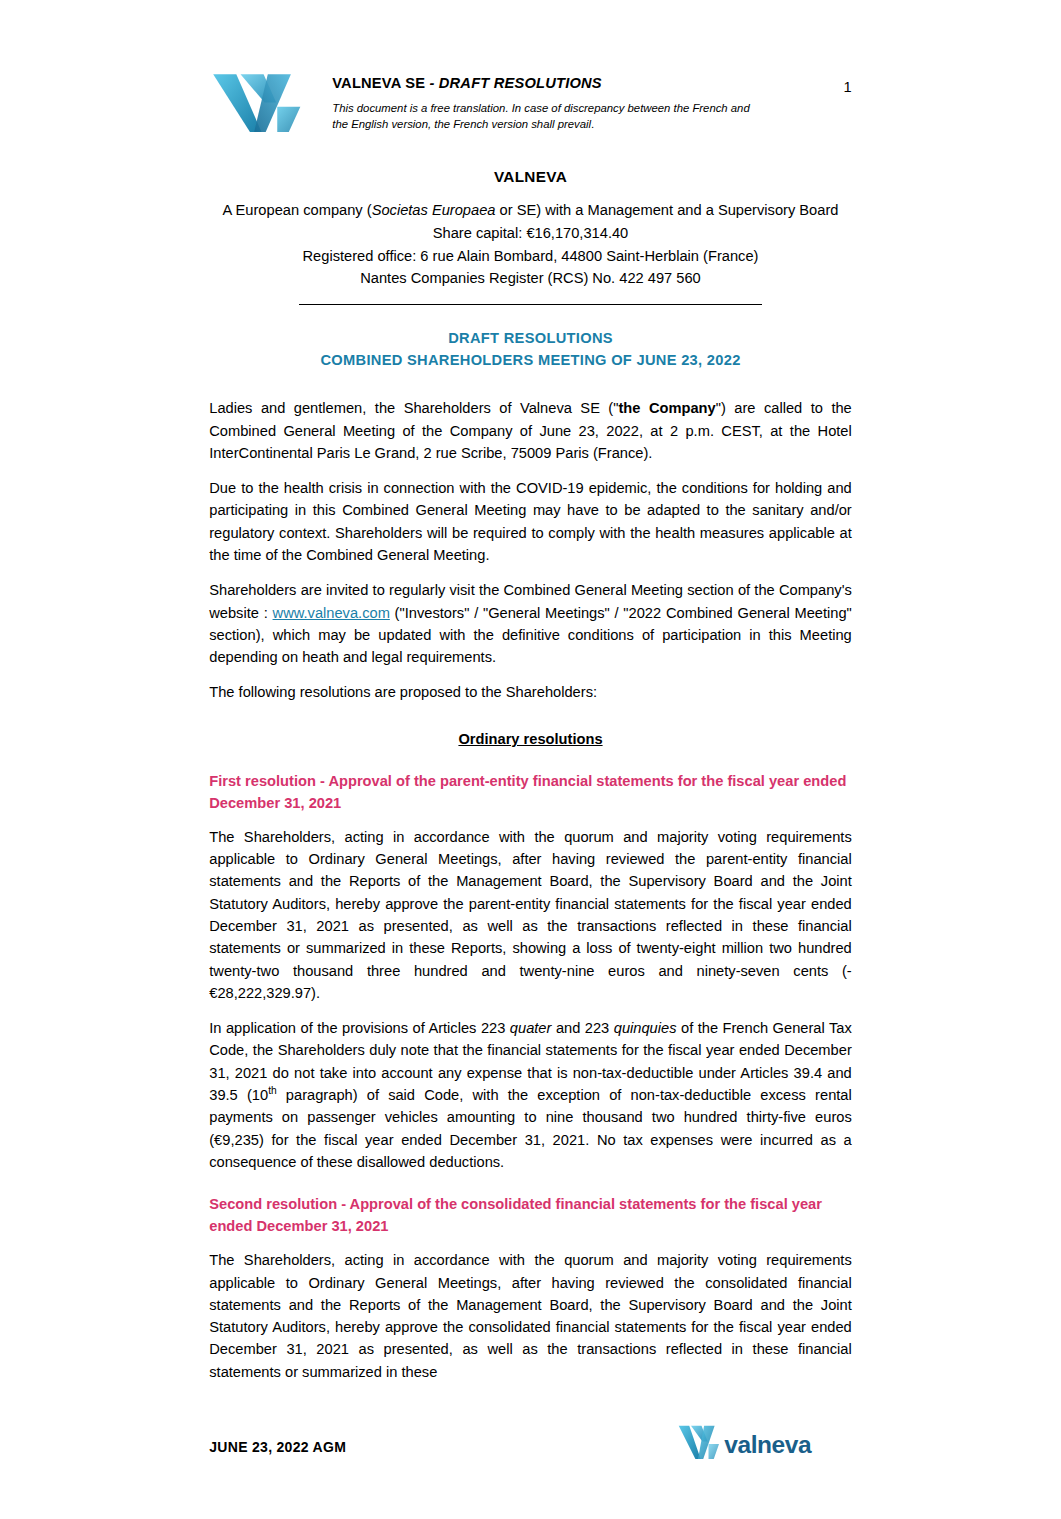VALNEVA SE - DRAFT RESOLUTIONS
This document is a free translation. In case of discrepancy between the French and the English version, the French version shall prevail.
1
VALNEVA
A European company (Societas Europaea or SE) with a Management and a Supervisory Board
Share capital: €16,170,314.40
Registered office: 6 rue Alain Bombard, 44800 Saint-Herblain (France)
Nantes Companies Register (RCS) No. 422 497 560
DRAFT RESOLUTIONS
COMBINED SHAREHOLDERS MEETING OF JUNE 23, 2022
Ladies and gentlemen, the Shareholders of Valneva SE ("the Company") are called to the Combined General Meeting of the Company of June 23, 2022, at 2 p.m. CEST, at the Hotel InterContinental Paris Le Grand, 2 rue Scribe, 75009 Paris (France).
Due to the health crisis in connection with the COVID-19 epidemic, the conditions for holding and participating in this Combined General Meeting may have to be adapted to the sanitary and/or regulatory context. Shareholders will be required to comply with the health measures applicable at the time of the Combined General Meeting.
Shareholders are invited to regularly visit the Combined General Meeting section of the Company's website : www.valneva.com ("Investors" / "General Meetings" / "2022 Combined General Meeting" section), which may be updated with the definitive conditions of participation in this Meeting depending on heath and legal requirements.
The following resolutions are proposed to the Shareholders:
Ordinary resolutions
First resolution - Approval of the parent-entity financial statements for the fiscal year ended December 31, 2021
The Shareholders, acting in accordance with the quorum and majority voting requirements applicable to Ordinary General Meetings, after having reviewed the parent-entity financial statements and the Reports of the Management Board, the Supervisory Board and the Joint Statutory Auditors, hereby approve the parent-entity financial statements for the fiscal year ended December 31, 2021 as presented, as well as the transactions reflected in these financial statements or summarized in these Reports, showing a loss of twenty-eight million two hundred twenty-two thousand three hundred and twenty-nine euros and ninety-seven cents (- €28,222,329.97).
In application of the provisions of Articles 223 quater and 223 quinquies of the French General Tax Code, the Shareholders duly note that the financial statements for the fiscal year ended December 31, 2021 do not take into account any expense that is non-tax-deductible under Articles 39.4 and 39.5 (10th paragraph) of said Code, with the exception of non-tax-deductible excess rental payments on passenger vehicles amounting to nine thousand two hundred thirty-five euros (€9,235) for the fiscal year ended December 31, 2021. No tax expenses were incurred as a consequence of these disallowed deductions.
Second resolution - Approval of the consolidated financial statements for the fiscal year ended December 31, 2021
The Shareholders, acting in accordance with the quorum and majority voting requirements applicable to Ordinary General Meetings, after having reviewed the consolidated financial statements and the Reports of the Management Board, the Supervisory Board and the Joint Statutory Auditors, hereby approve the consolidated financial statements for the fiscal year ended December 31, 2021 as presented, as well as the transactions reflected in these financial statements or summarized in these
JUNE 23, 2022 AGM
valneva